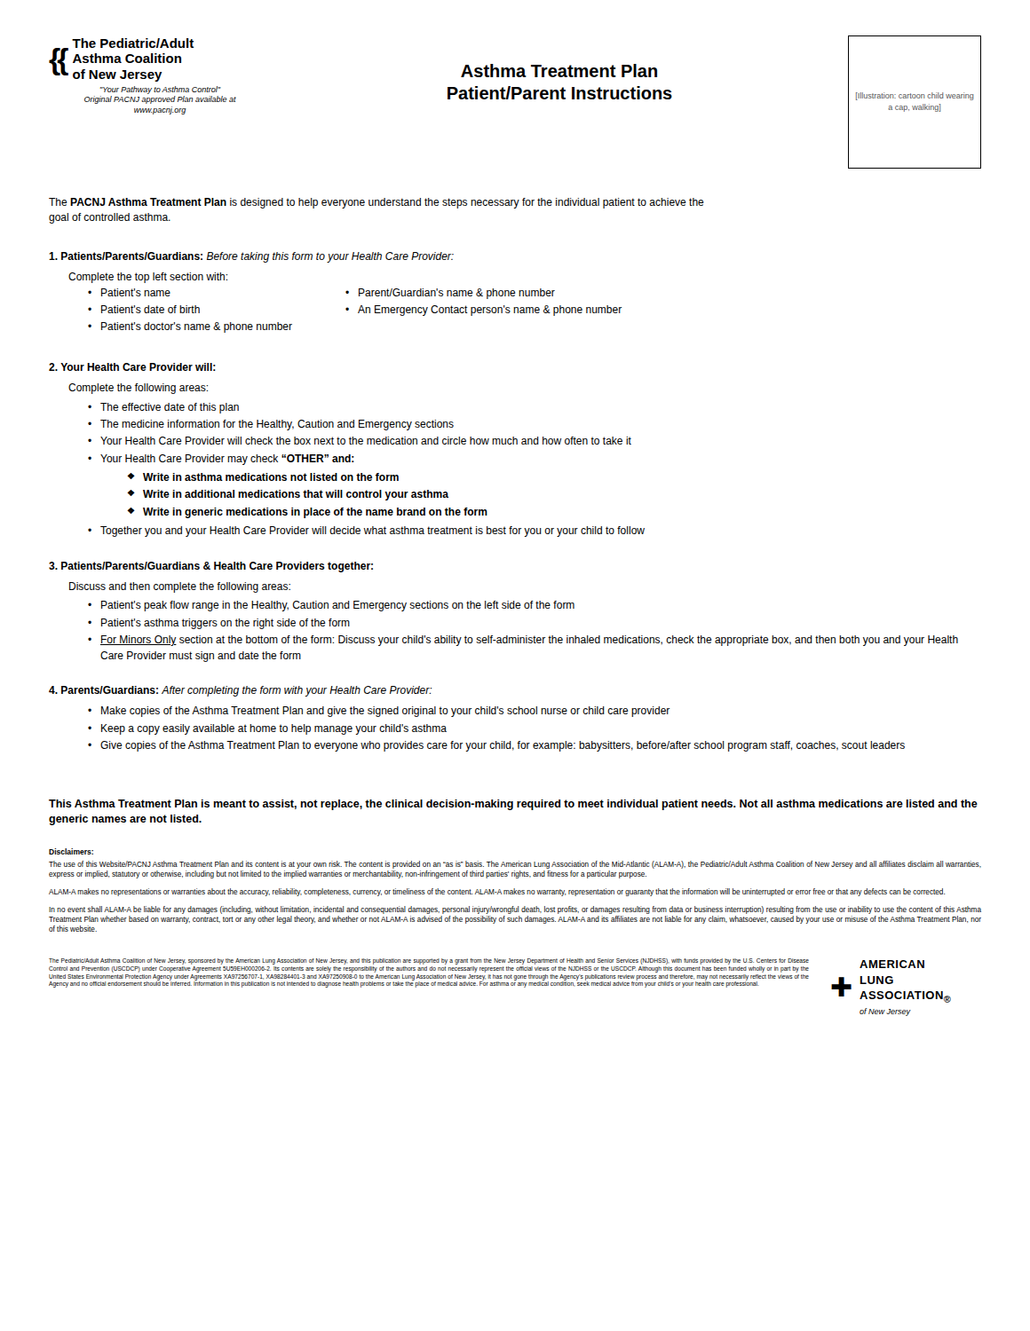{{ The Pediatric/Adult
Asthma Coalition
of New Jersey
"Your Pathway to Asthma Control"
Original PACNJ approved Plan available at
www.pacnj.org
Asthma Treatment Plan
Patient/Parent Instructions
[Illustration: cartoon child wearing a cap, walking]
The PACNJ Asthma Treatment Plan is designed to help everyone understand the steps necessary for the individual patient to achieve the goal of controlled asthma.
1. Patients/Parents/Guardians: Before taking this form to your Health Care Provider:
Complete the top left section with:
Patient's name
Patient's date of birth
Patient's doctor's name & phone number
Parent/Guardian's name & phone number
An Emergency Contact person's name & phone number
2. Your Health Care Provider will:
Complete the following areas:
The effective date of this plan
The medicine information for the Healthy, Caution and Emergency sections
Your Health Care Provider will check the box next to the medication and circle how much and how often to take it
Your Health Care Provider may check “OTHER” and:
Write in asthma medications not listed on the form
Write in additional medications that will control your asthma
Write in generic medications in place of the name brand on the form
Together you and your Health Care Provider will decide what asthma treatment is best for you or your child to follow
3. Patients/Parents/Guardians & Health Care Providers together:
Discuss and then complete the following areas:
Patient's peak flow range in the Healthy, Caution and Emergency sections on the left side of the form
Patient's asthma triggers on the right side of the form
For Minors Only section at the bottom of the form: Discuss your child's ability to self-administer the inhaled medications, check the appropriate box, and then both you and your Health Care Provider must sign and date the form
4. Parents/Guardians: After completing the form with your Health Care Provider:
Make copies of the Asthma Treatment Plan and give the signed original to your child's school nurse or child care provider
Keep a copy easily available at home to help manage your child's asthma
Give copies of the Asthma Treatment Plan to everyone who provides care for your child, for example: babysitters, before/after school program staff, coaches, scout leaders
This Asthma Treatment Plan is meant to assist, not replace, the clinical decision-making required to meet individual patient needs. Not all asthma medications are listed and the generic names are not listed.
Disclaimers:
The use of this Website/PACNJ Asthma Treatment Plan and its content is at your own risk. The content is provided on an “as is” basis. The American Lung Association of the Mid-Atlantic (ALAM-A), the Pediatric/Adult Asthma Coalition of New Jersey and all affiliates disclaim all warranties, express or implied, statutory or otherwise, including but not limited to the implied warranties or merchantability, non-infringement of third parties' rights, and fitness for a particular purpose.
ALAM-A makes no representations or warranties about the accuracy, reliability, completeness, currency, or timeliness of the content. ALAM-A makes no warranty, representation or guaranty that the information will be uninterrupted or error free or that any defects can be corrected.
In no event shall ALAM-A be liable for any damages (including, without limitation, incidental and consequential damages, personal injury/wrongful death, lost profits, or damages resulting from data or business interruption) resulting from the use or inability to use the content of this Asthma Treatment Plan whether based on warranty, contract, tort or any other legal theory, and whether or not ALAM-A is advised of the possibility of such damages. ALAM-A and its affiliates are not liable for any claim, whatsoever, caused by your use or misuse of the Asthma Treatment Plan, nor of this website.
The Pediatric/Adult Asthma Coalition of New Jersey, sponsored by the American Lung Association of New Jersey, and this publication are supported by a grant from the New Jersey Department of Health and Senior Services (NJDHSS), with funds provided by the U.S. Centers for Disease Control and Prevention (USCDCP) under Cooperative Agreement 5U59EH000206-2. Its contents are solely the responsibility of the authors and do not necessarily represent the official views of the NJDHSS or the USCDCP. Although this document has been funded wholly or in part by the United States Environmental Protection Agency under Agreements XA97256707-1, XA98284401-3 and XA97250908-0 to the American Lung Association of New Jersey, it has not gone through the Agency's publications review process and therefore, may not necessarily reflect the views of the Agency and no official endorsement should be inferred. Information in this publication is not intended to diagnose health problems or take the place of medical advice. For asthma or any medical condition, seek medical advice from your child's or your health care professional.
✚ AMERICAN
LUNG
ASSOCIATION®
of New Jersey